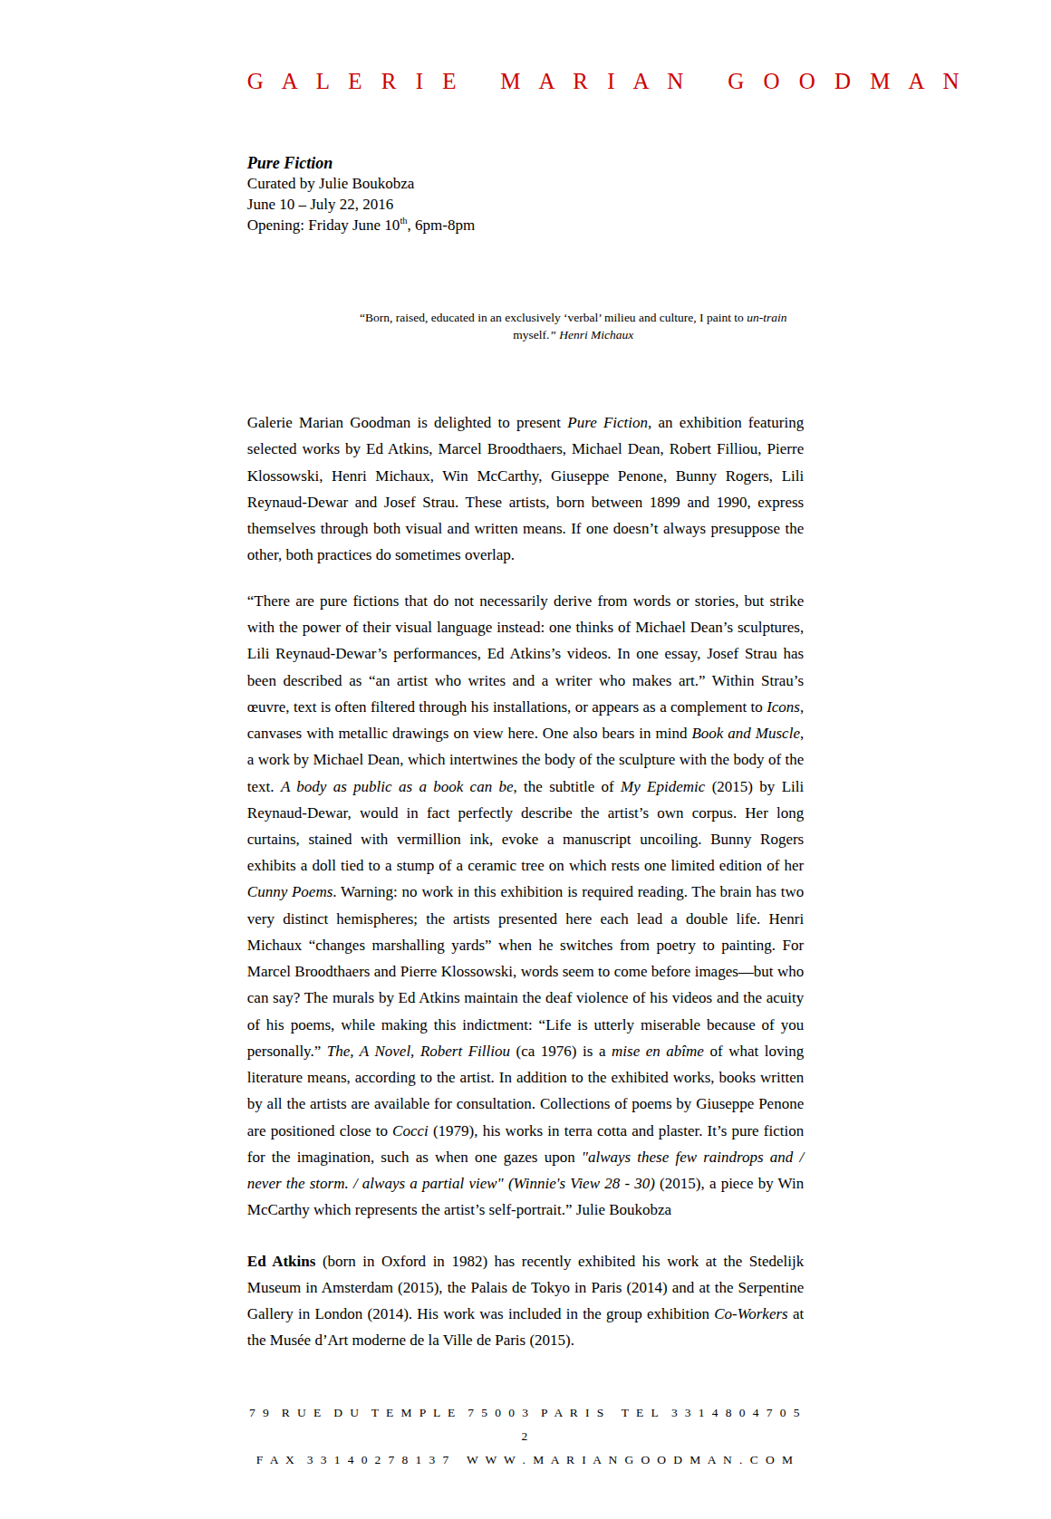G A L E R I E M A R I A N G O O D M A N
Pure Fiction
Curated by Julie Boukobza
June 10 – July 22, 2016
Opening: Friday June 10th, 6pm-8pm
“Born, raised, educated in an exclusively ‘verbal’ milieu and culture, I paint to un-train myself.” Henri Michaux
Galerie Marian Goodman is delighted to present Pure Fiction, an exhibition featuring selected works by Ed Atkins, Marcel Broodthaers, Michael Dean, Robert Filliou, Pierre Klossowski, Henri Michaux, Win McCarthy, Giuseppe Penone, Bunny Rogers, Lili Reynaud-Dewar and Josef Strau. These artists, born between 1899 and 1990, express themselves through both visual and written means. If one doesn’t always presuppose the other, both practices do sometimes overlap.
“There are pure fictions that do not necessarily derive from words or stories, but strike with the power of their visual language instead: one thinks of Michael Dean’s sculptures, Lili Reynaud-Dewar’s performances, Ed Atkins’s videos. In one essay, Josef Strau has been described as “an artist who writes and a writer who makes art.” Within Strau’s œuvre, text is often filtered through his installations, or appears as a complement to Icons, canvases with metallic drawings on view here. One also bears in mind Book and Muscle, a work by Michael Dean, which intertwines the body of the sculpture with the body of the text. A body as public as a book can be, the subtitle of My Epidemic (2015) by Lili Reynaud-Dewar, would in fact perfectly describe the artist’s own corpus. Her long curtains, stained with vermillion ink, evoke a manuscript uncoiling. Bunny Rogers exhibits a doll tied to a stump of a ceramic tree on which rests one limited edition of her Cunny Poems. Warning: no work in this exhibition is required reading. The brain has two very distinct hemispheres; the artists presented here each lead a double life. Henri Michaux “changes marshalling yards” when he switches from poetry to painting. For Marcel Broodthaers and Pierre Klossowski, words seem to come before images—but who can say? The murals by Ed Atkins maintain the deaf violence of his videos and the acuity of his poems, while making this indictment: “Life is utterly miserable because of you personally.” The, A Novel, Robert Filliou (ca 1976) is a mise en abîme of what loving literature means, according to the artist. In addition to the exhibited works, books written by all the artists are available for consultation. Collections of poems by Giuseppe Penone are positioned close to Cocci (1979), his works in terra cotta and plaster. It’s pure fiction for the imagination, such as when one gazes upon "always these few raindrops and / never the storm. / always a partial view" (Winnie's View 28 - 30) (2015), a piece by Win McCarthy which represents the artist’s self-portrait.” Julie Boukobza
Ed Atkins (born in Oxford in 1982) has recently exhibited his work at the Stedelijk Museum in Amsterdam (2015), the Palais de Tokyo in Paris (2014) and at the Serpentine Gallery in London (2014). His work was included in the group exhibition Co-Workers at the Musée d’Art moderne de la Ville de Paris (2015).
7 9 R U E D U T E M P L E 7 5 0 0 3 P A R I S T E L 3 3 1 4 8 0 4 7 0 5 2
F A X 3 3 1 4 0 2 7 8 1 3 7 W W W . M A R I A N G O O D M A N . C O M